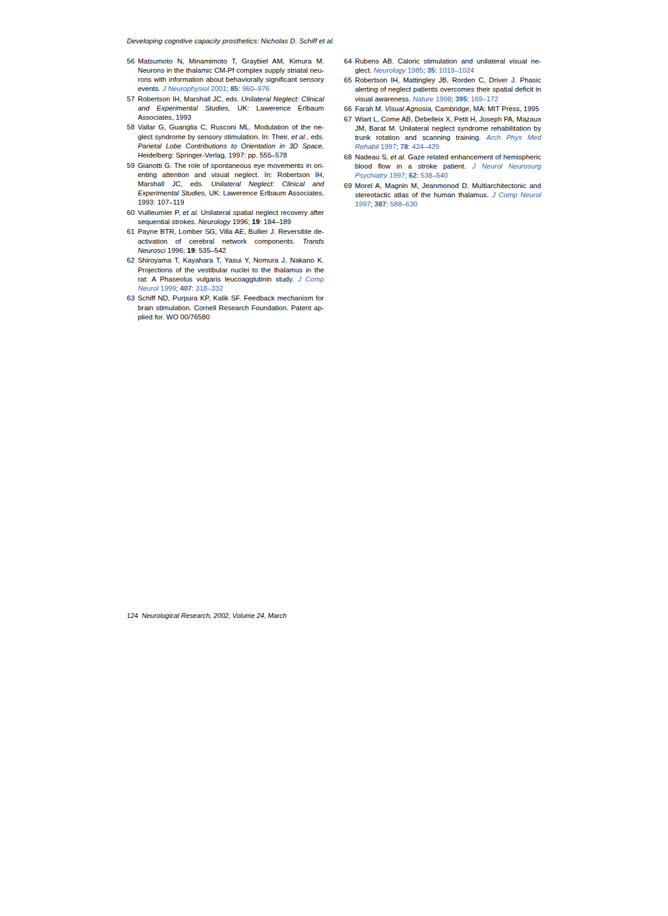Developing cognitive capacity prosthetics: Nicholas D. Schiff et al.
56 Matsumoto N, Minamimoto T, Graybiel AM, Kimura M. Neurons in the thalamic CM-Pf complex supply striatal neurons with information about behaviorally significant sensory events. J Neurophysiol 2001; 85: 960–976
57 Robertson IH, Marshall JC, eds. Unilateral Neglect: Clinical and Experimental Studies, UK: Lawerence Erlbaum Associates, 1993
58 Vallar G, Guariglia C, Rusconi ML. Modulation of the neglect syndrome by sensory stimulation. In: Their, et al., eds. Parietal Lobe Contributions to Orientation in 3D Space, Heidelberg: Springer-Verlag, 1997: pp. 555–578
59 Gianotti G. The role of spontaneous eye movements in orienting attention and visual neglect. In: Robertson IH, Marshall JC, eds. Unilateral Neglect: Clinical and Experimental Studies, UK: Lawerence Erlbaum Associates, 1993: 107–119
60 Vuilleumier P, et al. Unilateral spatial neglect recovery after sequential strokes. Neurology 1996; 19: 184–189
61 Payne BTR, Lomber SG, Villa AE, Bullier J. Reversible deactivation of cerebral network components. Trands Neurosci 1996; 19: 535–542
62 Shiroyama T, Kayahara T, Yasui Y, Nomura J, Nakano K. Projections of the vestibular nuclei to the thalamus in the rat: A Phaseolus vulgaris leucoagglutinin study. J Comp Neurol 1999; 407: 318–332
63 Schiff ND, Purpura KP, Kalik SF. Feedback mechanism for brain stimulation. Cornell Research Foundation. Patent applied for. WO 00/76580
64 Rubens AB. Caloric stimulation and unilateral visual neglect. Neurology 1985; 35: 1019–1024
65 Robertson IH, Mattingley JB, Rorden C, Driver J. Phasic alerting of neglect patients overcomes their spatial deficit in visual awareness. Nature 1998; 395: 169–172
66 Farah M. Visual Agnosia, Cambridge, MA: MIT Press, 1995
67 Wiart L, Come AB, Debelleix X, Petit H, Joseph PA, Mazaux JM, Barat M. Unilateral neglect syndrome rehabilitation by trunk rotation and scanning training. Arch Phys Med Rehabil 1997; 78: 424–429
68 Nadeau S, et al. Gaze related enhancement of hemispheric blood flow in a stroke patient. J Neurol Neurosurg Psychiatry 1997; 62: 538–540
69 Morel A, Magnin M, Jeanmonod D. Multiarchitectonic and stereotactic atlas of the human thalamus. J Comp Neurol 1997; 387: 588–630
124 Neurological Research, 2002, Volume 24, March